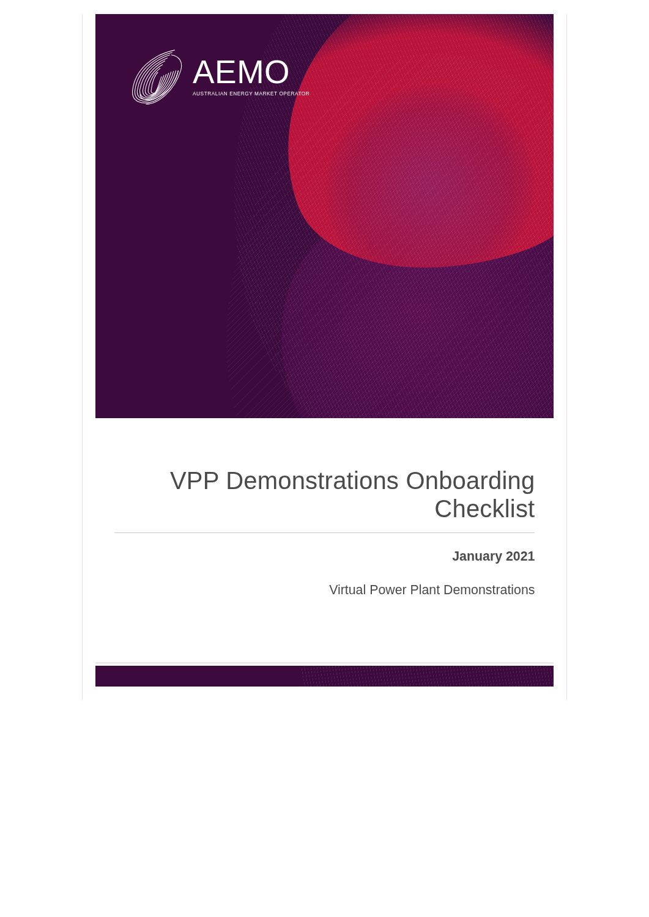AEMO
AUSTRALIAN ENERGY MARKET OPERATOR
VPP Demonstrations Onboarding
Checklist
January 2021
Virtual Power Plant Demonstrations